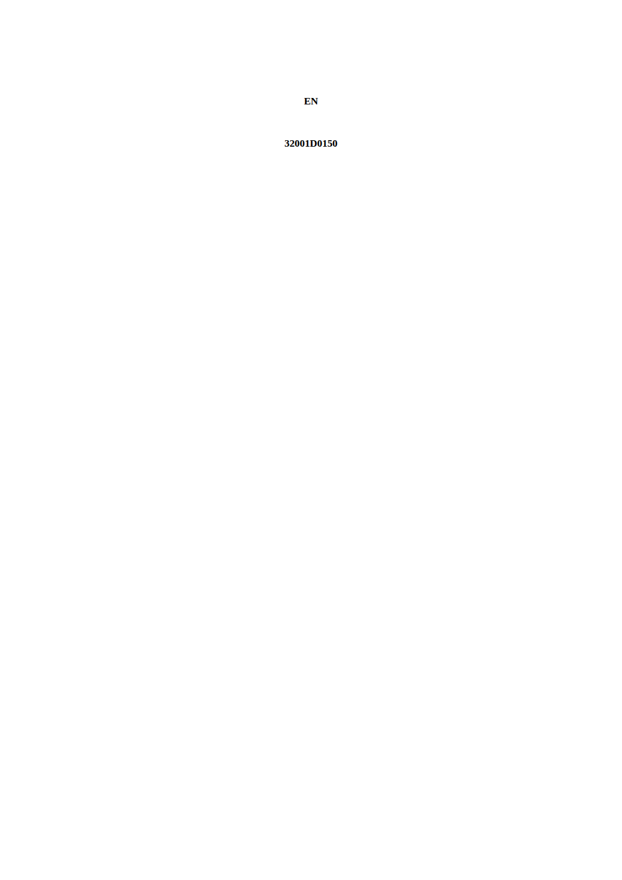EN
32001D0150